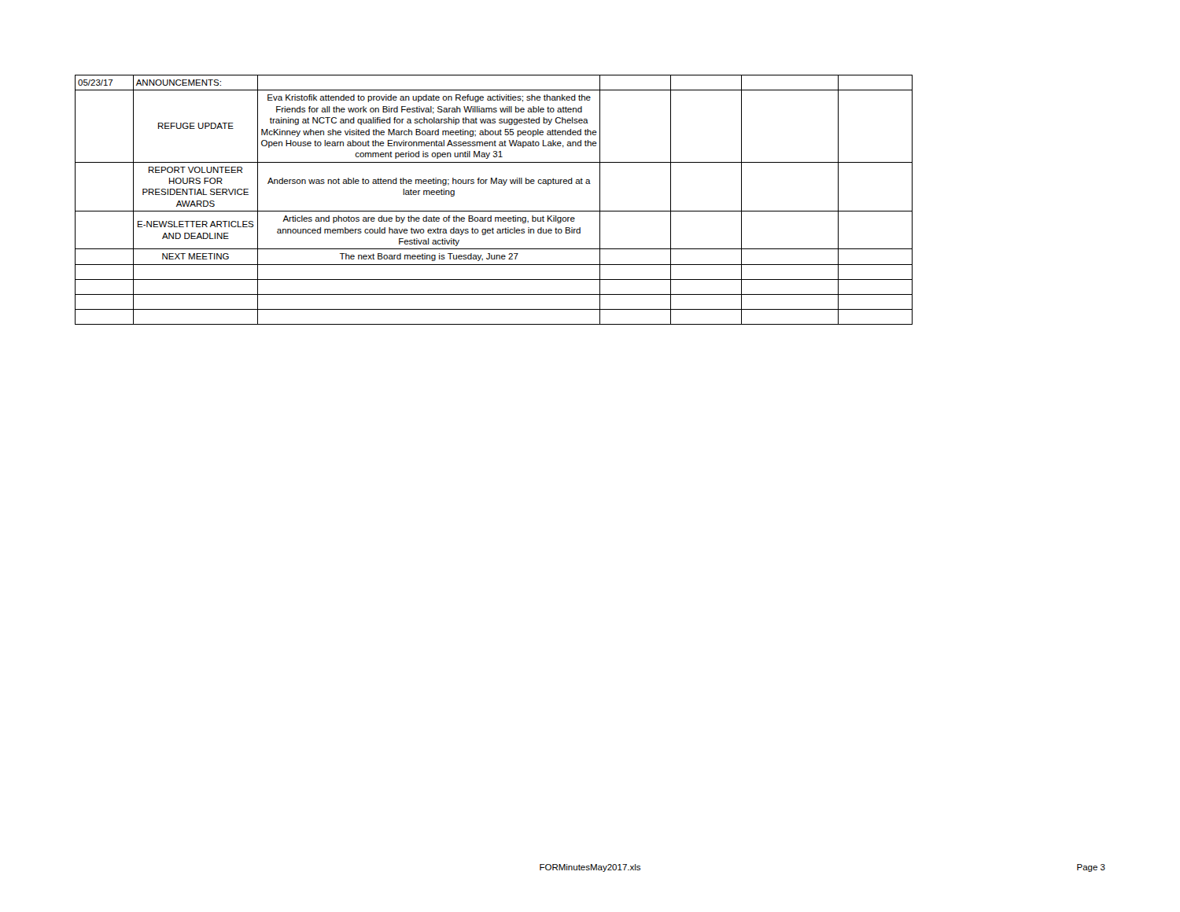| 05/23/17 | ANNOUNCEMENTS: | | | | | |
| | REFUGE UPDATE | Eva Kristofik attended to provide an update on Refuge activities; she thanked the Friends for all the work on Bird Festival; Sarah Williams will be able to attend training at NCTC and qualified for a scholarship that was suggested by Chelsea McKinney when she visited the March Board meeting; about 55 people attended the Open House to learn about the Environmental Assessment at Wapato Lake, and the comment period is open until May 31 | | | | |
| | REPORT VOLUNTEER HOURS FOR PRESIDENTIAL SERVICE AWARDS | Anderson was not able to attend the meeting; hours for May will be captured at a later meeting | | | | |
| | E-NEWSLETTER ARTICLES AND DEADLINE | Articles and photos are due by the date of the Board meeting, but Kilgore announced members could have two extra days to get articles in due to Bird Festival activity | | | | |
| | NEXT MEETING | The next Board meeting is Tuesday, June 27 | | | | |
FORMinutesMay2017.xls
Page 3